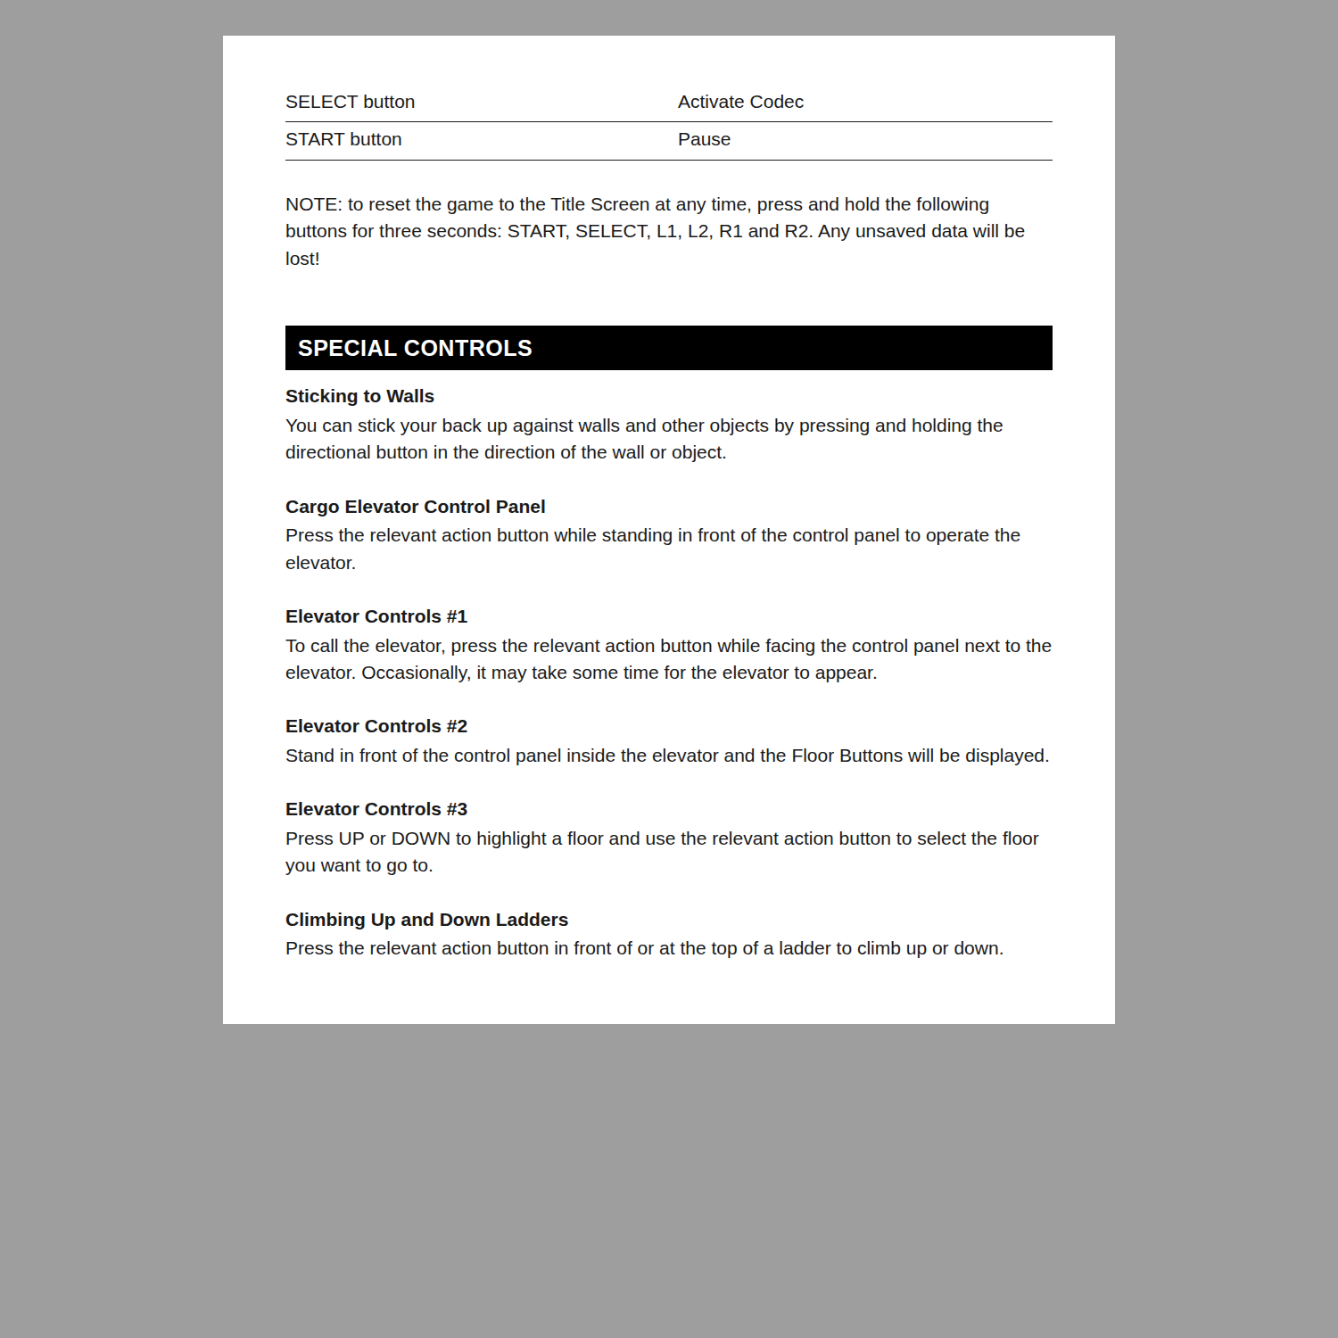| SELECT button | Activate Codec |
| START button | Pause |
NOTE: to reset the game to the Title Screen at any time, press and hold the following buttons for three seconds: START, SELECT, L1, L2, R1 and R2. Any unsaved data will be lost!
SPECIAL CONTROLS
Sticking to Walls
You can stick your back up against walls and other objects by pressing and holding the directional button in the direction of the wall or object.
Cargo Elevator Control Panel
Press the relevant action button while standing in front of the control panel to operate the elevator.
Elevator Controls #1
To call the elevator, press the relevant action button while facing the control panel next to the elevator. Occasionally, it may take some time for the elevator to appear.
Elevator Controls #2
Stand in front of the control panel inside the elevator and the Floor Buttons will be displayed.
Elevator Controls #3
Press UP or DOWN to highlight a floor and use the relevant action button to select the floor you want to go to.
Climbing Up and Down Ladders
Press the relevant action button in front of or at the top of a ladder to climb up or down.